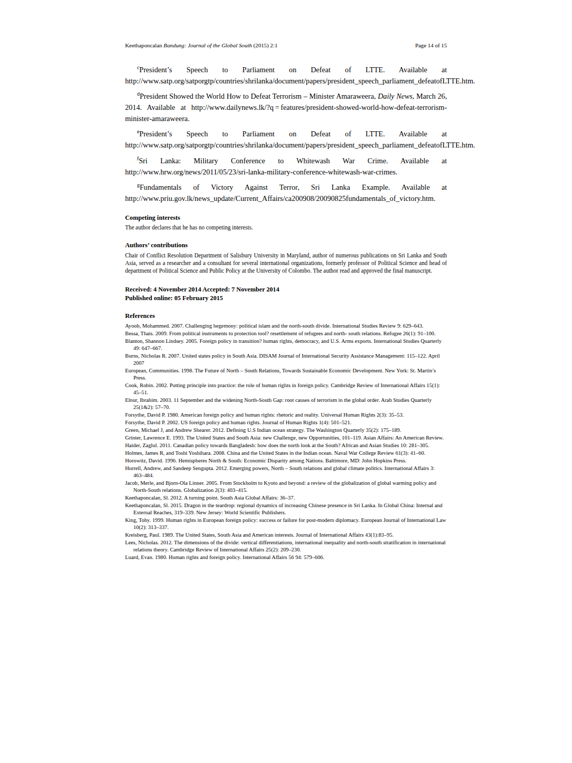Keethaponcalan Bandung: Journal of the Global South (2015) 2:1
Page 14 of 15
cPresident’s Speech to Parliament on Defeat of LTTE. Available at http://www.satp.org/satporgtp/countries/shrilanka/document/papers/president_speech_parliament_defeatofLTTE.htm.
dPresident Showed the World How to Defeat Terrorism – Minister Amaraweera, Daily News, March 26, 2014. Available at http://www.dailynews.lk/?q = features/president-showed-world-how-defeat-terrorism-minister-amaraweera.
ePresident’s Speech to Parliament on Defeat of LTTE. Available at http://www.satp.org/satporgtp/countries/shrilanka/document/papers/president_speech_parliament_defeatofLTTE.htm.
fSri Lanka: Military Conference to Whitewash War Crime. Available at http://www.hrw.org/news/2011/05/23/sri-lanka-military-conference-whitewash-war-crimes.
gFundamentals of Victory Against Terror, Sri Lanka Example. Available at http://www.priu.gov.lk/news_update/Current_Affairs/ca200908/20090825fundamentals_of_victory.htm.
Competing interests
The author declares that he has no competing interests.
Authors’ contributions
Chair of Conflict Resolution Department of Salisbury University in Maryland, author of numerous publications on Sri Lanka and South Asia, served as a researcher and a consultant for several international organizations, formerly professor of Political Science and head of department of Political Science and Public Policy at the University of Colombo. The author read and approved the final manuscript.
Received: 4 November 2014 Accepted: 7 November 2014
Published online: 05 February 2015
References
Ayoob, Mohammed. 2007. Challenging hegemony: political islam and the north-south divide. International Studies Review 9: 629–643.
Bessa, Thais. 2009. From political instruments to protection tool? resettlement of refugees and north- south relations. Refugee 26(1): 91–100.
Blanton, Shannon Lindsey. 2005. Foreign policy in transition? human rights, democracy, and U.S. Arms exports. International Studies Quarterly 49: 647–667.
Burns, Nicholas R. 2007. United states policy in South Asia. DISAM Journal of International Security Assistance Management: 115–122. April 2007
European, Communities. 1998. The Future of North – South Relations, Towards Sustainable Economic Development. New York: St. Martin’s Press.
Cook, Robin. 2002. Putting principle into practice: the role of human rights in foreign policy. Cambridge Review of International Affairs 15(1): 45–51.
Elnur, Ibrahim. 2003. 11 September and the widening North-South Gap: root causes of terrorism in the global order. Arab Studies Quarterly 25(1&2): 57–70.
Forsythe, David P. 1980. American foreign policy and human rights: rhetoric and reality. Universal Human Rights 2(3): 35–53.
Forsythe, David P. 2002. US foreign policy and human rights. Journal of Human Rights 1(4): 501–521.
Green, Michael J, and Andrew Shearer. 2012. Defining U.S Indian ocean strategy. The Washington Quarterly 35(2): 175–189.
Grinter, Lawrence E. 1993. The United States and South Asia: new Challenge, new Opportunities, 101–119. Asian Affairs: An American Review.
Haider, Zaglul. 2011. Canadian policy towards Bangladesh: how does the north look at the South? African and Asian Studies 10: 281–305.
Holmes, James R, and Toshi Yoshihara. 2008. China and the United States in the Indian ocean. Naval War College Review 61(3): 41–60.
Horowitz, David. 1996. Hemispheres North & South: Economic Disparity among Nations. Baltimore, MD: John Hopkins Press.
Hurrell, Andrew, and Sandeep Sengupta. 2012. Emerging powers, North – South relations and global climate politics. International Affairs 3: 463–484.
Jacob, Merle, and Bjorn-Ola Linner. 2005. From Stockholm to Kyoto and beyond: a review of the globalization of global warming policy and North-South relations. Globalization 2(3): 403–415.
Keethaponcalan, Sl. 2012. A turning point. South Asia Global Affairs: 36–37.
Keethaponcalan, Sl. 2015. Dragon in the teardrop: regional dynamics of increasing Chinese presence in Sri Lanka. In Global China: Internal and External Reaches, 319–339. New Jersey: World Scientific Publishers.
King, Toby. 1999. Human rights in European foreign policy: success or failure for post-modern diplomacy. European Journal of International Law 10(2): 313–337.
Kreisberg, Paul. 1989. The United States, South Asia and American interests. Journal of International Affairs 43(1):83–95.
Lees, Nicholas. 2012. The dimensions of the divide: vertical differentiations, international inequality and north-south stratification in international relations theory. Cambridge Review of International Affairs 25(2): 209–230.
Luard, Evan. 1980. Human rights and foreign policy. International Affairs 56 94: 579–606.